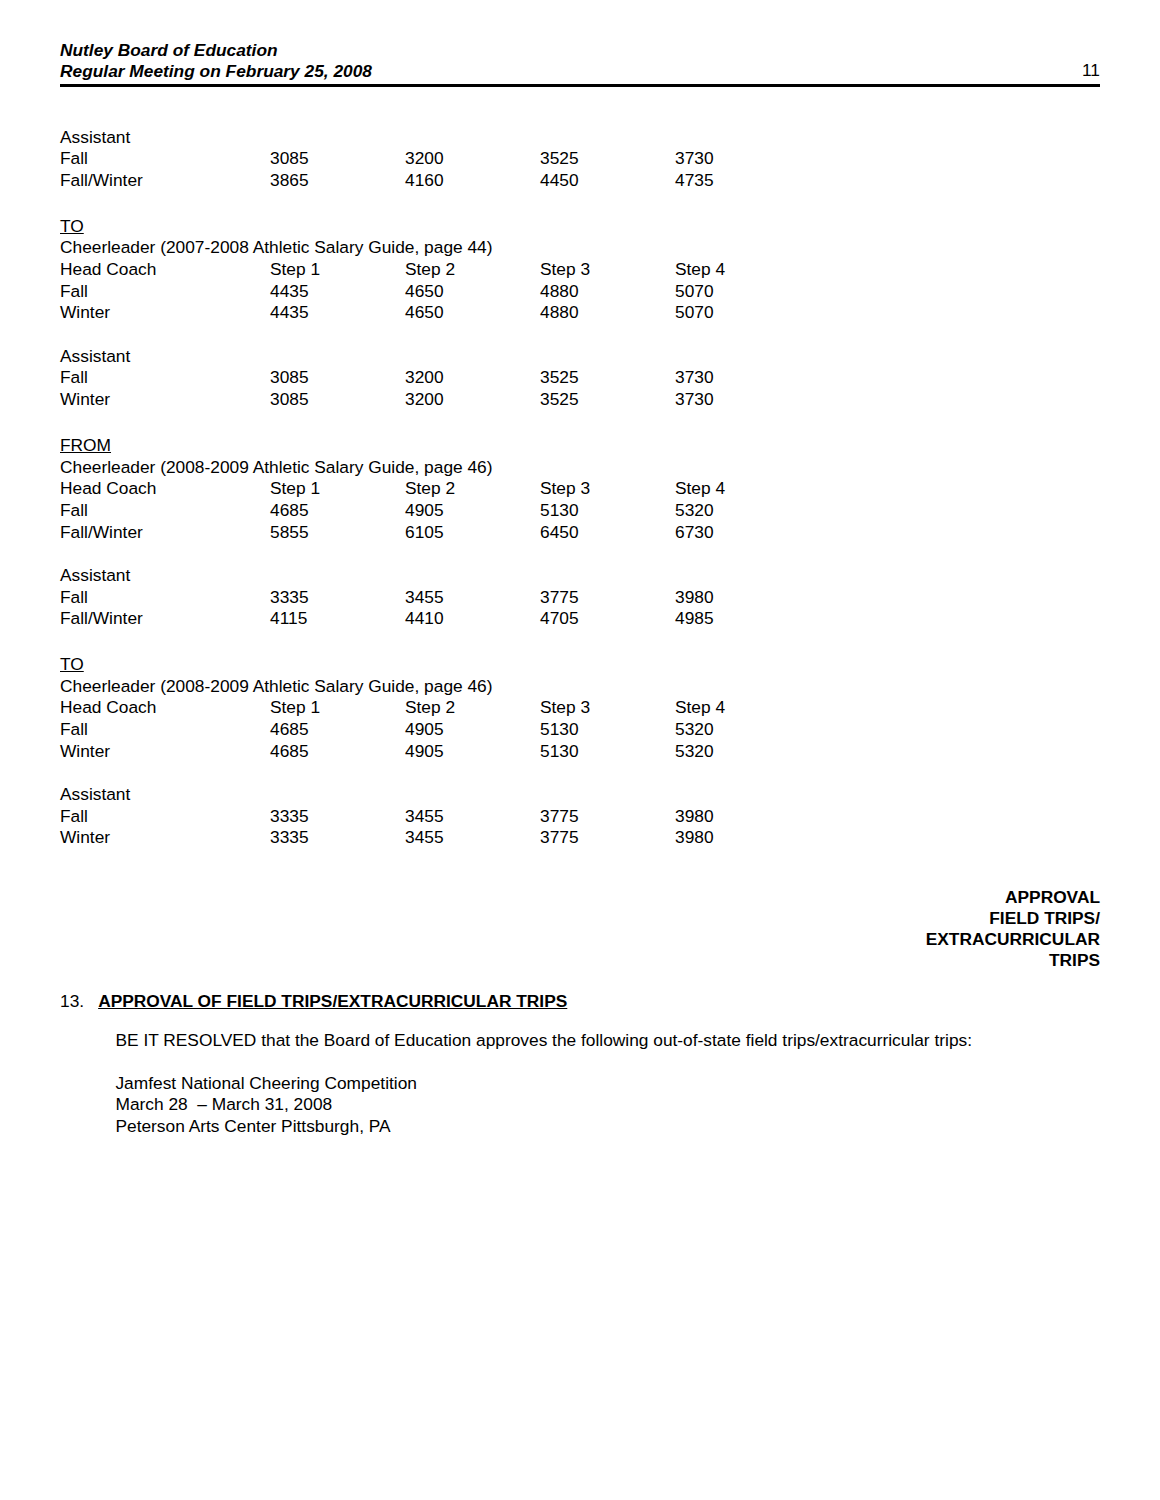Nutley Board of Education
Regular Meeting on February 25, 2008
11
| Assistant | | | | |
| Fall | 3085 | 3200 | 3525 | 3730 |
| Fall/Winter | 3865 | 4160 | 4450 | 4735 |
TO
| Cheerleader (2007-2008 Athletic Salary Guide, page 44) |
| Head Coach | Step 1 | Step 2 | Step 3 | Step 4 |
| Fall | 4435 | 4650 | 4880 | 5070 |
| Winter | 4435 | 4650 | 4880 | 5070 |
| Assistant | | | | |
| Fall | 3085 | 3200 | 3525 | 3730 |
| Winter | 3085 | 3200 | 3525 | 3730 |
FROM
| Cheerleader (2008-2009 Athletic Salary Guide, page 46) |
| Head Coach | Step 1 | Step 2 | Step 3 | Step 4 |
| Fall | 4685 | 4905 | 5130 | 5320 |
| Fall/Winter | 5855 | 6105 | 6450 | 6730 |
| Assistant | | | | |
| Fall | 3335 | 3455 | 3775 | 3980 |
| Fall/Winter | 4115 | 4410 | 4705 | 4985 |
TO
| Cheerleader (2008-2009 Athletic Salary Guide, page 46) |
| Head Coach | Step 1 | Step 2 | Step 3 | Step 4 |
| Fall | 4685 | 4905 | 5130 | 5320 |
| Winter | 4685 | 4905 | 5130 | 5320 |
| Assistant | | | | |
| Fall | 3335 | 3455 | 3775 | 3980 |
| Winter | 3335 | 3455 | 3775 | 3980 |
APPROVAL
FIELD TRIPS/
EXTRACURRICULAR
TRIPS
13. APPROVAL OF FIELD TRIPS/EXTRACURRICULAR TRIPS
BE IT RESOLVED that the Board of Education approves the following out-of-state field trips/extracurricular trips:
Jamfest National Cheering Competition
March 28 – March 31, 2008
Peterson Arts Center Pittsburgh, PA